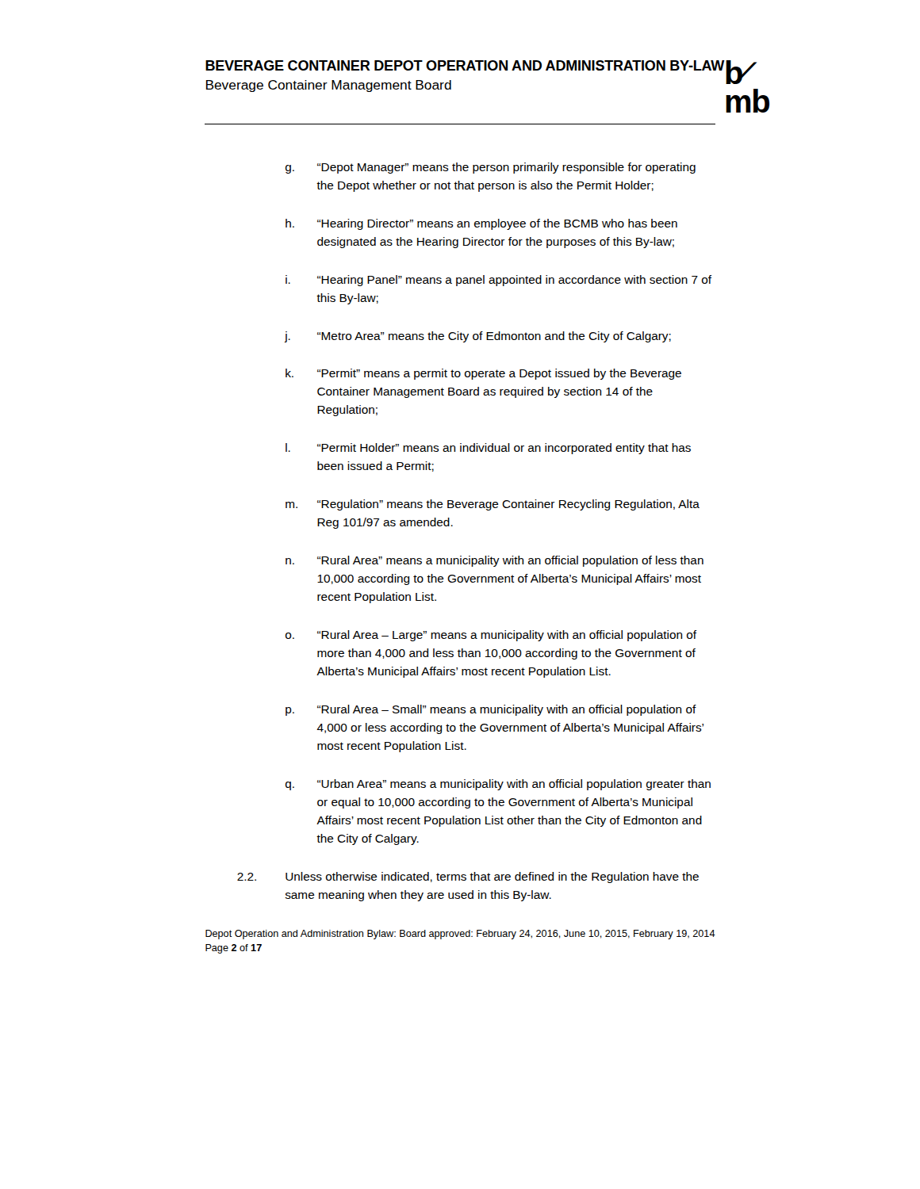BEVERAGE CONTAINER DEPOT OPERATION AND ADMINISTRATION BY-LAW
Beverage Container Management Board
b∕mb
g. “Depot Manager” means the person primarily responsible for operating the Depot whether or not that person is also the Permit Holder;
h. “Hearing Director” means an employee of the BCMB who has been designated as the Hearing Director for the purposes of this By-law;
i. “Hearing Panel” means a panel appointed in accordance with section 7 of this By-law;
j. “Metro Area” means the City of Edmonton and the City of Calgary;
k. “Permit” means a permit to operate a Depot issued by the Beverage Container Management Board as required by section 14 of the Regulation;
l. “Permit Holder” means an individual or an incorporated entity that has been issued a Permit;
m. “Regulation” means the Beverage Container Recycling Regulation, Alta Reg 101/97 as amended.
n. “Rural Area” means a municipality with an official population of less than 10,000 according to the Government of Alberta’s Municipal Affairs’ most recent Population List.
o. “Rural Area – Large” means a municipality with an official population of more than 4,000 and less than 10,000 according to the Government of Alberta’s Municipal Affairs’ most recent Population List.
p. “Rural Area – Small” means a municipality with an official population of 4,000 or less according to the Government of Alberta’s Municipal Affairs’ most recent Population List.
q. “Urban Area” means a municipality with an official population greater than or equal to 10,000 according to the Government of Alberta’s Municipal Affairs’ most recent Population List other than the City of Edmonton and the City of Calgary.
2.2. Unless otherwise indicated, terms that are defined in the Regulation have the same meaning when they are used in this By-law.
Depot Operation and Administration Bylaw: Board approved: February 24, 2016, June 10, 2015, February 19, 2014
Page 2 of 17